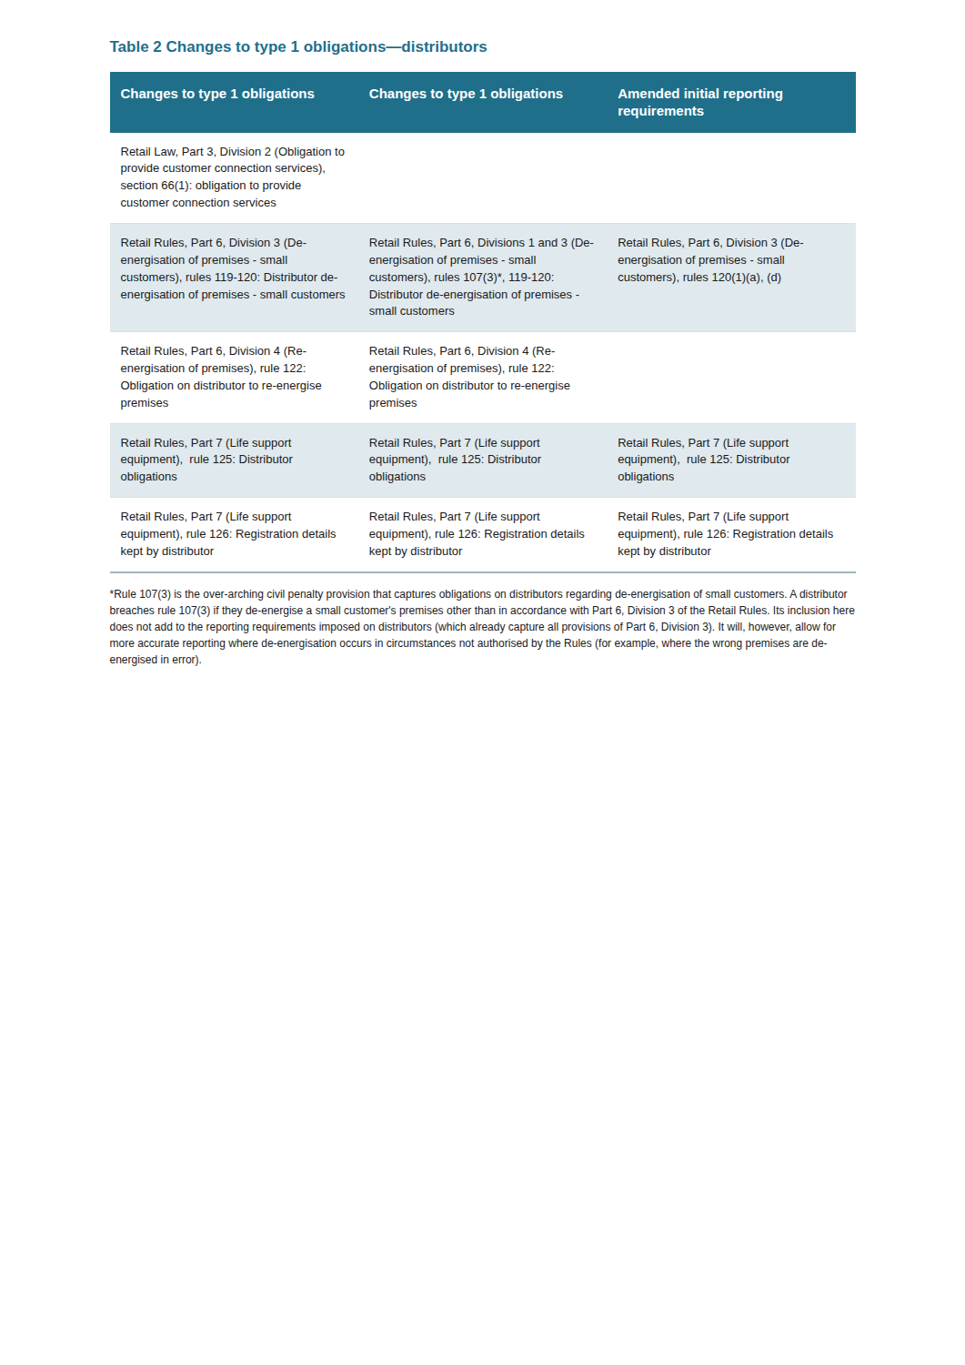Table 2 Changes to type 1 obligations—distributors
| Changes to type 1 obligations | Changes to type 1 obligations | Amended initial reporting requirements |
| --- | --- | --- |
| Retail Law, Part 3, Division 2 (Obligation to provide customer connection services), section 66(1): obligation to provide customer connection services | | |
| Retail Rules, Part 6, Division 3 (De-energisation of premises - small customers), rules 119-120: Distributor de-energisation of premises - small customers | Retail Rules, Part 6, Divisions 1 and 3 (De-energisation of premises - small customers), rules 107(3)*, 119-120: Distributor de-energisation of premises - small customers | Retail Rules, Part 6, Division 3 (De-energisation of premises - small customers), rules 120(1)(a), (d) |
| Retail Rules, Part 6, Division 4 (Re-energisation of premises), rule 122: Obligation on distributor to re-energise premises | Retail Rules, Part 6, Division 4 (Re-energisation of premises), rule 122: Obligation on distributor to re-energise premises | |
| Retail Rules, Part 7 (Life support equipment), rule 125: Distributor obligations | Retail Rules, Part 7 (Life support equipment), rule 125: Distributor obligations | Retail Rules, Part 7 (Life support equipment), rule 125: Distributor obligations |
| Retail Rules, Part 7 (Life support equipment), rule 126: Registration details kept by distributor | Retail Rules, Part 7 (Life support equipment), rule 126: Registration details kept by distributor | Retail Rules, Part 7 (Life support equipment), rule 126: Registration details kept by distributor |
*Rule 107(3) is the over-arching civil penalty provision that captures obligations on distributors regarding de-energisation of small customers. A distributor breaches rule 107(3) if they de-energise a small customer's premises other than in accordance with Part 6, Division 3 of the Retail Rules. Its inclusion here does not add to the reporting requirements imposed on distributors (which already capture all provisions of Part 6, Division 3). It will, however, allow for more accurate reporting where de-energisation occurs in circumstances not authorised by the Rules (for example, where the wrong premises are de-energised in error).